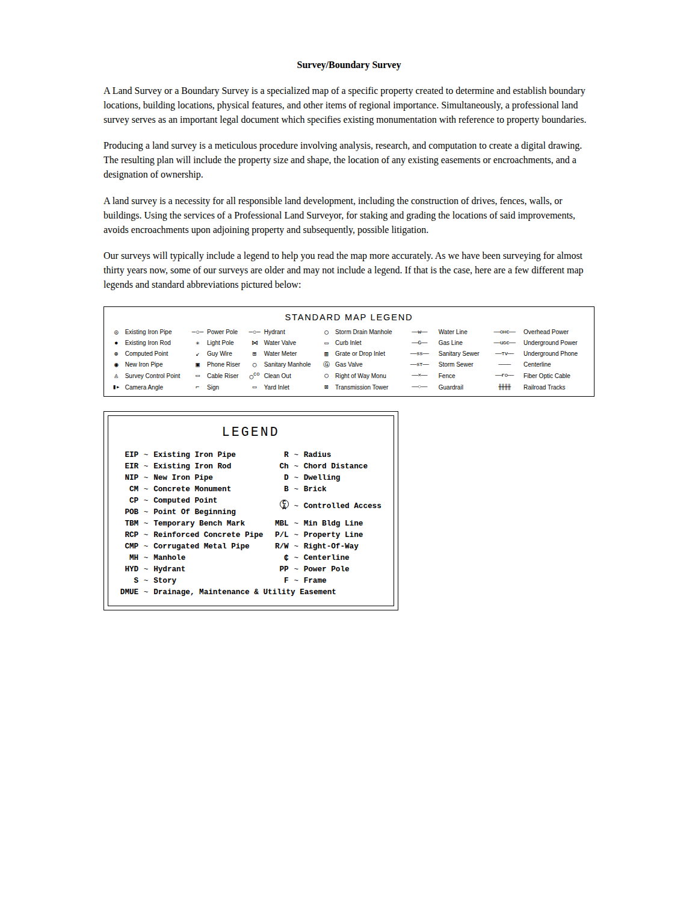Survey/Boundary Survey
A Land Survey or a Boundary Survey is a specialized map of a specific property created to determine and establish boundary locations, building locations, physical features, and other items of regional importance. Simultaneously, a professional land survey serves as an important legal document which specifies existing monumentation with reference to property boundaries.
Producing a land survey is a meticulous procedure involving analysis, research, and computation to create a digital drawing. The resulting plan will include the property size and shape, the location of any existing easements or encroachments, and a designation of ownership.
A land survey is a necessity for all responsible land development, including the construction of drives, fences, walls, or buildings. Using the services of a Professional Land Surveyor, for staking and grading the locations of said improvements, avoids encroachments upon adjoining property and subsequently, possible litigation.
Our surveys will typically include a legend to help you read the map more accurately. As we have been surveying for almost thirty years now, some of our surveys are older and may not include a legend. If that is the case, here are a few different map legends and standard abbreviations pictured below:
STANDARD MAP LEGEND
| ◎ | Existing Iron Pipe | ─○─ | Power Pole | ─○─ | Hydrant | ◯ | Storm Drain Manhole | ——w—— | Water Line | ——oнє—— | Overhead Power |
| ● | Existing Iron Rod | ✳ | Light Pole | ⋈ | Water Valve | ▭ | Curb Inlet | ——G—— | Gas Line | ——uɢє—— | Underground Power |
| ⊗ | Computed Point | ↙ | Guy Wire | ⊞ | Water Meter | ▥ | Grate or Drop Inlet | ——ss—— | Sanitary Sewer | ——тv—— | Underground Phone |
| ◉ | New Iron Pipe | ▣ | Phone Riser | ◯ | Sanitary Manhole | Ⓖ | Gas Valve | ——sт—— | Storm Sewer | ———— | Centerline |
| ◬ | Survey Control Point | ▭ | Cable Riser | ◯ co | Clean Out | ◯ | Right of Way Monu | ——×—— | Fence | ——ғo—— | Fiber Optic Cable |
| ▮▸ | Camera Angle | ⌐ | Sign | ▭ | Yard Inlet | ⊠ | Transmission Tower | ——○—— | Guardrail | ╫╫╫╫ | Railroad Tracks |
LEGEND
| EIP | ~ | Existing Iron Pipe | | R | ~ | Radius |
| EIR | ~ | Existing Iron Rod | | Ch | ~ | Chord Distance |
| NIP | ~ | New Iron Pipe | | D | ~ | Dwelling |
| CM | ~ | Concrete Monument | | B | ~ | Brick |
| CP | ~ | Computed Point | | C A | ~ | Controlled Access |
| POB | ~ | Point Of Beginning | |
| TBM | ~ | Temporary Bench Mark | | MBL | ~ | Min Bldg Line |
| RCP | ~ | Reinforced Concrete Pipe | | P/L | ~ | Property Line |
| CMP | ~ | Corrugated Metal Pipe | | R/W | ~ | Right-Of-Way |
| MH | ~ | Manhole | | ₵ | ~ | Centerline |
| HYD | ~ | Hydrant | | PP | ~ | Power Pole |
| S | ~ | Story | | F | ~ | Frame |
| DMUE | ~ | Drainage, Maintenance & Utility Easement |